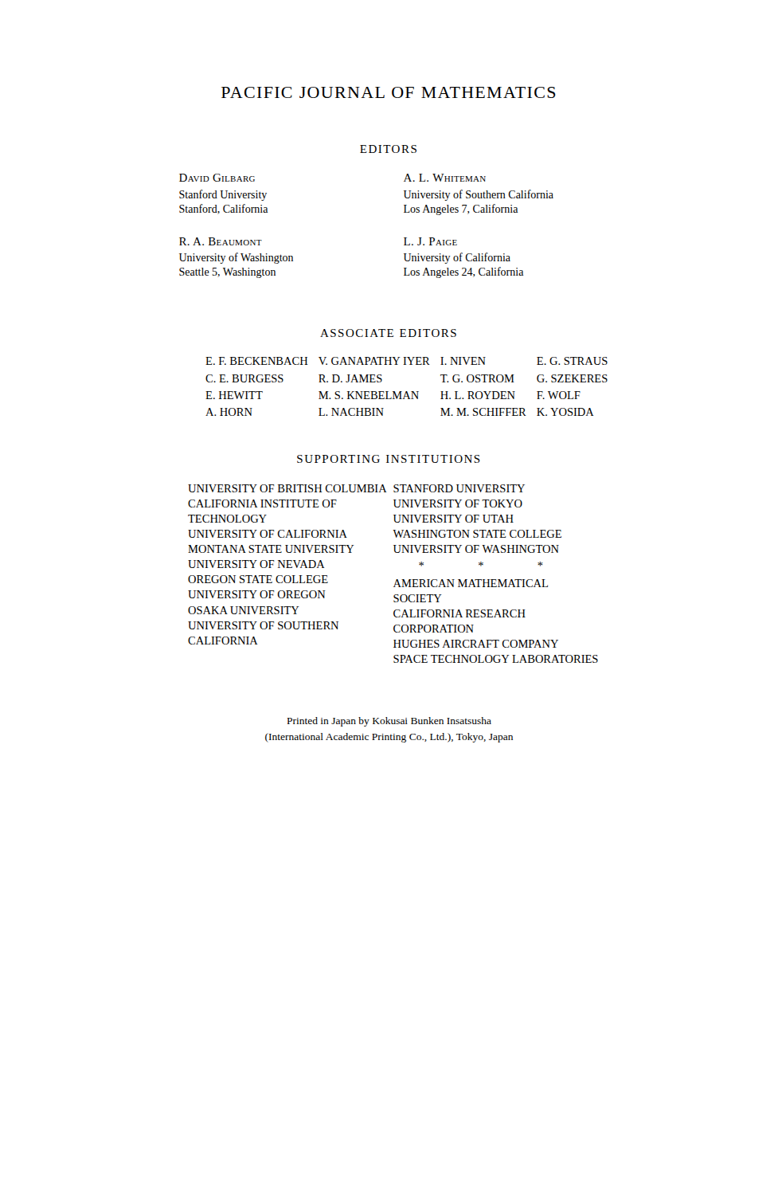PACIFIC JOURNAL OF MATHEMATICS
EDITORS
| David Gilbarg Stanford University Stanford, California | A. L. Whiteman University of Southern California Los Angeles 7, California |
| R. A. Beaumont University of Washington Seattle 5, Washington | L. J. Paige University of California Los Angeles 24, California |
ASSOCIATE EDITORS
| E. F. BECKENBACH | V. GANAPATHY IYER | I. NIVEN | E. G. STRAUS |
| C. E. BURGESS | R. D. JAMES | T. G. OSTROM | G. SZEKERES |
| E. HEWITT | M. S. KNEBELMAN | H. L. ROYDEN | F. WOLF |
| A. HORN | L. NACHBIN | M. M. SCHIFFER | K. YOSIDA |
SUPPORTING INSTITUTIONS
| UNIVERSITY OF BRITISH COLUMBIA CALIFORNIA INSTITUTE OF TECHNOLOGY UNIVERSITY OF CALIFORNIA MONTANA STATE UNIVERSITY UNIVERSITY OF NEVADA OREGON STATE COLLEGE UNIVERSITY OF OREGON OSAKA UNIVERSITY UNIVERSITY OF SOUTHERN CALIFORNIA | STANFORD UNIVERSITY UNIVERSITY OF TOKYO UNIVERSITY OF UTAH WASHINGTON STATE COLLEGE UNIVERSITY OF WASHINGTON * * * AMERICAN MATHEMATICAL SOCIETY CALIFORNIA RESEARCH CORPORATION HUGHES AIRCRAFT COMPANY SPACE TECHNOLOGY LABORATORIES |
Printed in Japan by Kokusai Bunken Insatsusha
(International Academic Printing Co., Ltd.), Tokyo, Japan